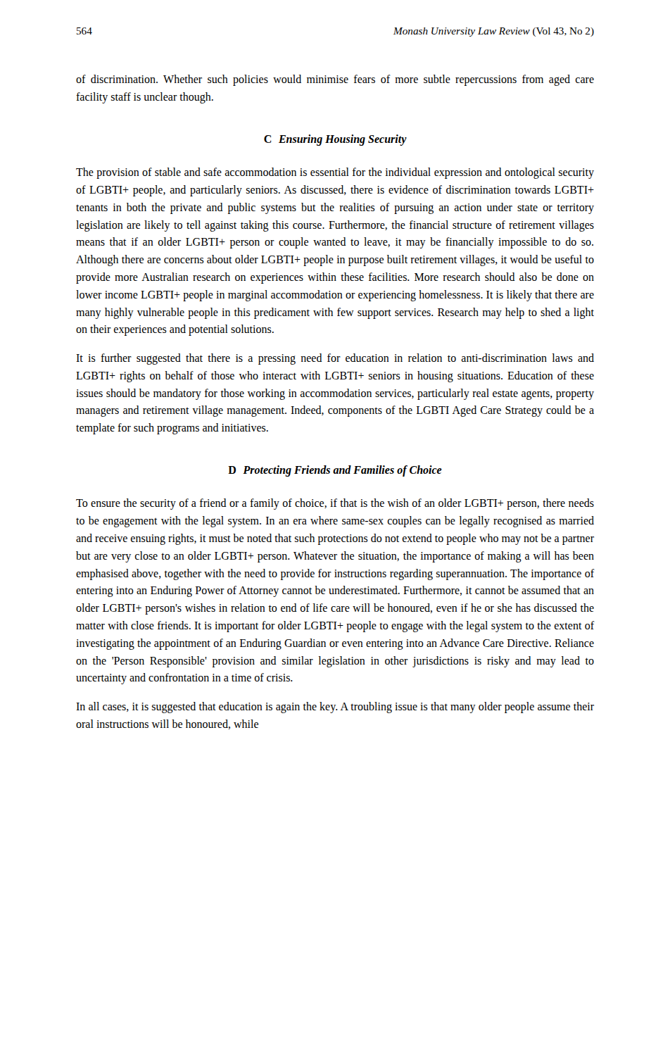564 Monash University Law Review (Vol 43, No 2)
of discrimination. Whether such policies would minimise fears of more subtle repercussions from aged care facility staff is unclear though.
CEnsuring Housing Security
The provision of stable and safe accommodation is essential for the individual expression and ontological security of LGBTI+ people, and particularly seniors. As discussed, there is evidence of discrimination towards LGBTI+ tenants in both the private and public systems but the realities of pursuing an action under state or territory legislation are likely to tell against taking this course. Furthermore, the financial structure of retirement villages means that if an older LGBTI+ person or couple wanted to leave, it may be financially impossible to do so. Although there are concerns about older LGBTI+ people in purpose built retirement villages, it would be useful to provide more Australian research on experiences within these facilities. More research should also be done on lower income LGBTI+ people in marginal accommodation or experiencing homelessness. It is likely that there are many highly vulnerable people in this predicament with few support services. Research may help to shed a light on their experiences and potential solutions.
It is further suggested that there is a pressing need for education in relation to anti-discrimination laws and LGBTI+ rights on behalf of those who interact with LGBTI+ seniors in housing situations. Education of these issues should be mandatory for those working in accommodation services, particularly real estate agents, property managers and retirement village management. Indeed, components of the LGBTI Aged Care Strategy could be a template for such programs and initiatives.
DProtecting Friends and Families of Choice
To ensure the security of a friend or a family of choice, if that is the wish of an older LGBTI+ person, there needs to be engagement with the legal system. In an era where same-sex couples can be legally recognised as married and receive ensuing rights, it must be noted that such protections do not extend to people who may not be a partner but are very close to an older LGBTI+ person. Whatever the situation, the importance of making a will has been emphasised above, together with the need to provide for instructions regarding superannuation. The importance of entering into an Enduring Power of Attorney cannot be underestimated. Furthermore, it cannot be assumed that an older LGBTI+ person's wishes in relation to end of life care will be honoured, even if he or she has discussed the matter with close friends. It is important for older LGBTI+ people to engage with the legal system to the extent of investigating the appointment of an Enduring Guardian or even entering into an Advance Care Directive. Reliance on the 'Person Responsible' provision and similar legislation in other jurisdictions is risky and may lead to uncertainty and confrontation in a time of crisis.
In all cases, it is suggested that education is again the key. A troubling issue is that many older people assume their oral instructions will be honoured, while